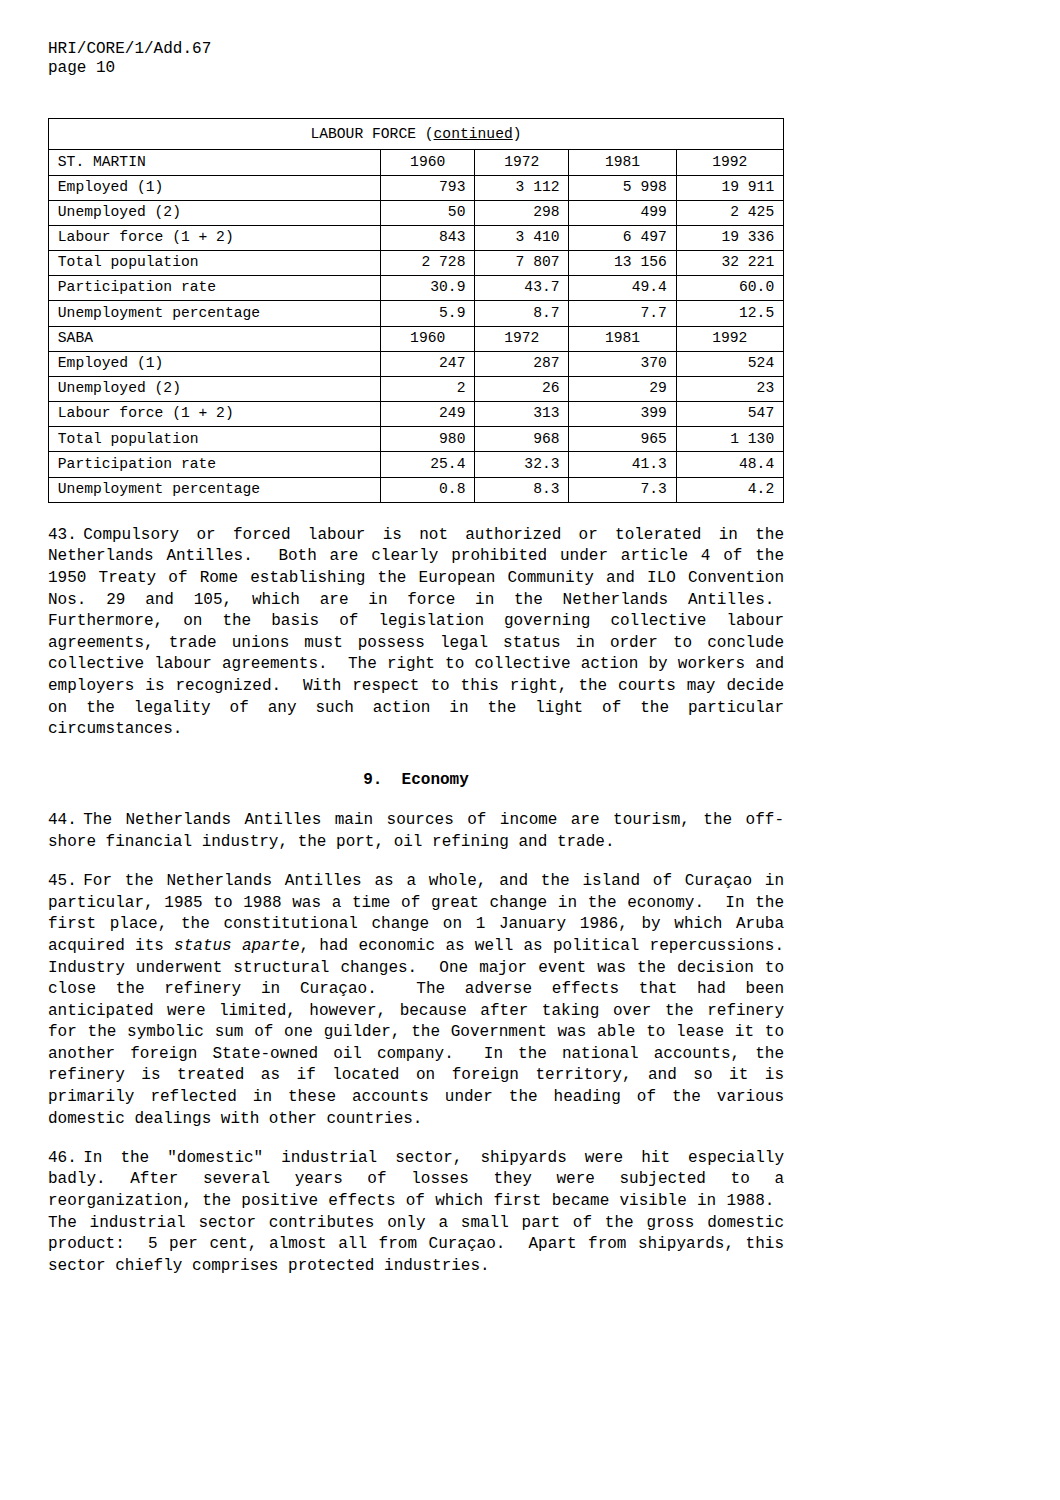HRI/CORE/1/Add.67
page 10
LABOUR FORCE ( continued )
| ST. MARTIN | 1960 | 1972 | 1981 | 1992 |
| --- | --- | --- | --- | --- |
| Employed (1) | 793 | 3 112 | 5 998 | 19 911 |
| Unemployed (2) | 50 | 298 | 499 | 2 425 |
| Labour force (1 + 2) | 843 | 3 410 | 6 497 | 19 336 |
| Total population | 2 728 | 7 807 | 13 156 | 32 221 |
| Participation rate | 30.9 | 43.7 | 49.4 | 60.0 |
| Unemployment percentage | 5.9 | 8.7 | 7.7 | 12.5 |
| SABA | 1960 | 1972 | 1981 | 1992 |
| Employed (1) | 247 | 287 | 370 | 524 |
| Unemployed (2) | 2 | 26 | 29 | 23 |
| Labour force (1 + 2) | 249 | 313 | 399 | 547 |
| Total population | 980 | 968 | 965 | 1 130 |
| Participation rate | 25.4 | 32.3 | 41.3 | 48.4 |
| Unemployment percentage | 0.8 | 8.3 | 7.3 | 4.2 |
43. Compulsory or forced labour is not authorized or tolerated in the Netherlands Antilles. Both are clearly prohibited under article 4 of the 1950 Treaty of Rome establishing the European Community and ILO Convention Nos. 29 and 105, which are in force in the Netherlands Antilles. Furthermore, on the basis of legislation governing collective labour agreements, trade unions must possess legal status in order to conclude collective labour agreements. The right to collective action by workers and employers is recognized. With respect to this right, the courts may decide on the legality of any such action in the light of the particular circumstances.
9. Economy
44. The Netherlands Antilles main sources of income are tourism, the off-shore financial industry, the port, oil refining and trade.
45. For the Netherlands Antilles as a whole, and the island of Curaçao in particular, 1985 to 1988 was a time of great change in the economy. In the first place, the constitutional change on 1 January 1986, by which Aruba acquired its status aparte, had economic as well as political repercussions. Industry underwent structural changes. One major event was the decision to close the refinery in Curaçao. The adverse effects that had been anticipated were limited, however, because after taking over the refinery for the symbolic sum of one guilder, the Government was able to lease it to another foreign State-owned oil company. In the national accounts, the refinery is treated as if located on foreign territory, and so it is primarily reflected in these accounts under the heading of the various domestic dealings with other countries.
46. In the "domestic" industrial sector, shipyards were hit especially badly. After several years of losses they were subjected to a reorganization, the positive effects of which first became visible in 1988. The industrial sector contributes only a small part of the gross domestic product: 5 per cent, almost all from Curaçao. Apart from shipyards, this sector chiefly comprises protected industries.